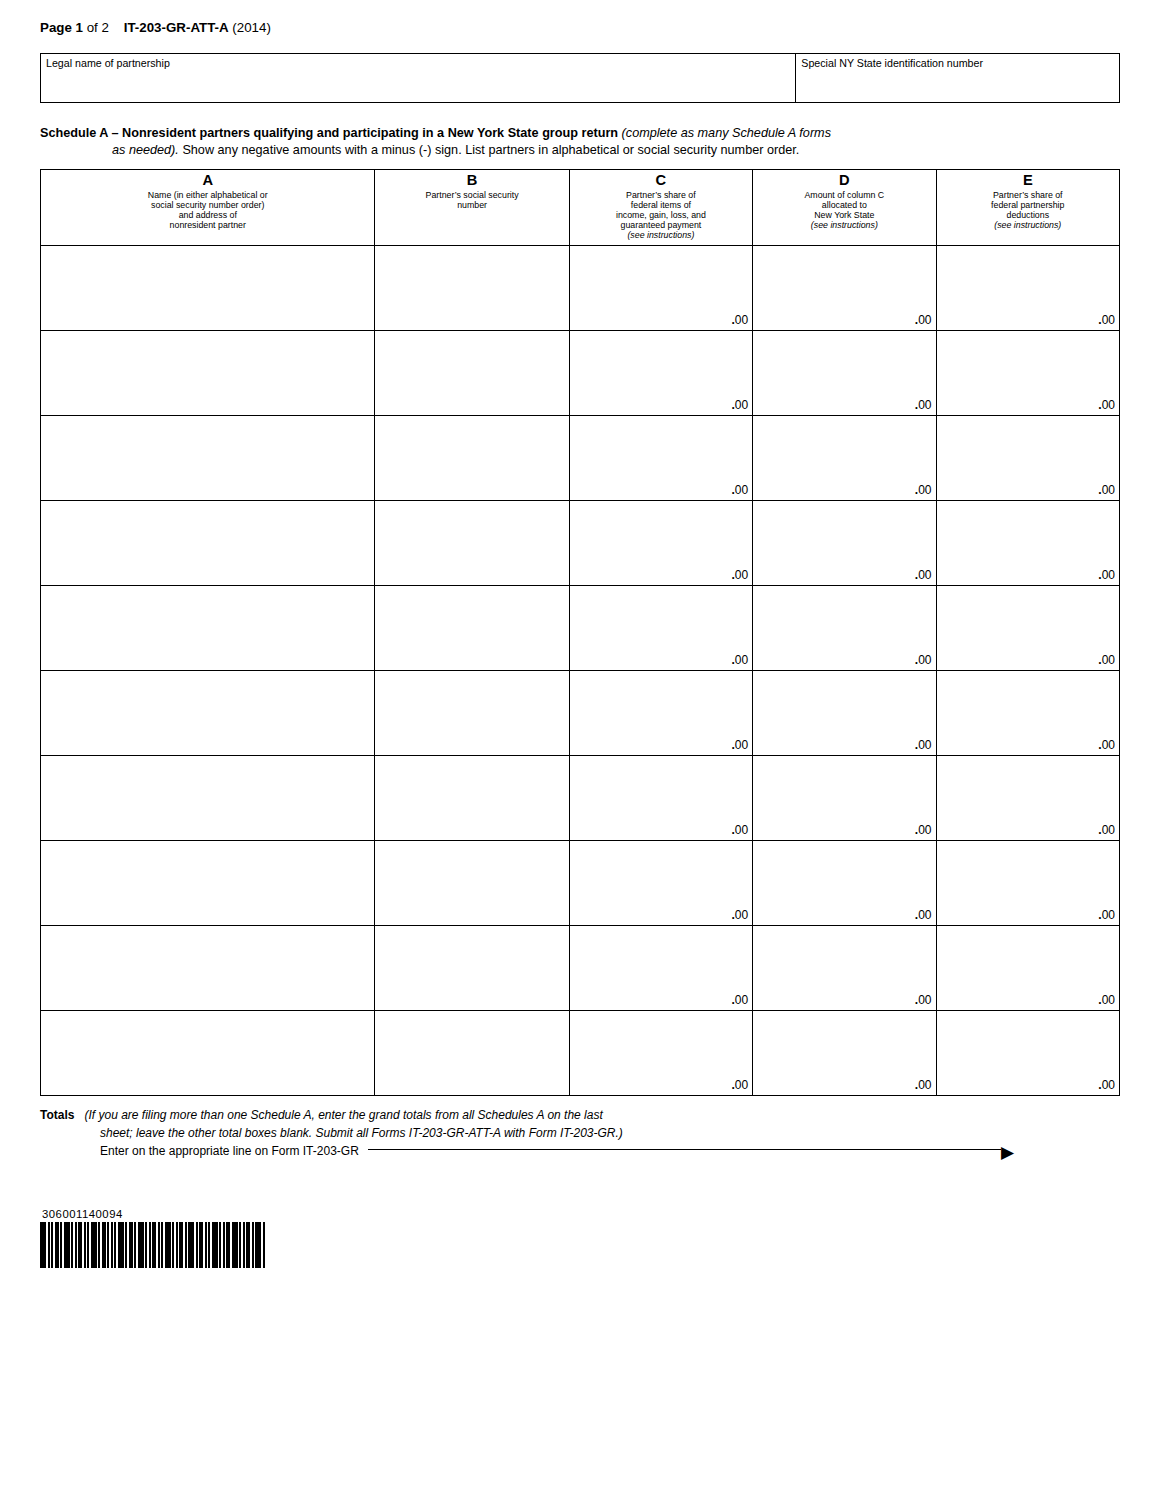Page 1 of 2 IT-203-GR-ATT-A (2014)
| Legal name of partnership | Special NY State identification number |
Schedule A – Nonresident partners qualifying and participating in a New York State group return (complete as many Schedule A forms as needed). Show any negative amounts with a minus (-) sign. List partners in alphabetical or social security number order.
| A Name (in either alphabetical or social security number order) and address of nonresident partner | B Partner’s social security number | C Partner’s share of federal items of income, gain, loss, and guaranteed payment (see instructions) | D Amount of column C allocated to New York State (see instructions) | E Partner’s share of federal partnership deductions (see instructions) |
| --- | --- | --- | --- | --- |
| | | . 00 | . 00 | . 00 |
| | | . 00 | . 00 | . 00 |
| | | . 00 | . 00 | . 00 |
| | | . 00 | . 00 | . 00 |
| | | . 00 | . 00 | . 00 |
| | | . 00 | . 00 | . 00 |
| | | . 00 | . 00 | . 00 |
| | | . 00 | . 00 | . 00 |
| | | . 00 | . 00 | . 00 |
| | | . 00 | . 00 | . 00 |
Totals (If you are filing more than one Schedule A, enter the grand totals from all Schedules A on the last sheet; leave the other total boxes blank. Submit all Forms IT-203-GR-ATT-A with Form IT-203-GR.) Enter on the appropriate line on Form IT-203-GR ▶
306001140094